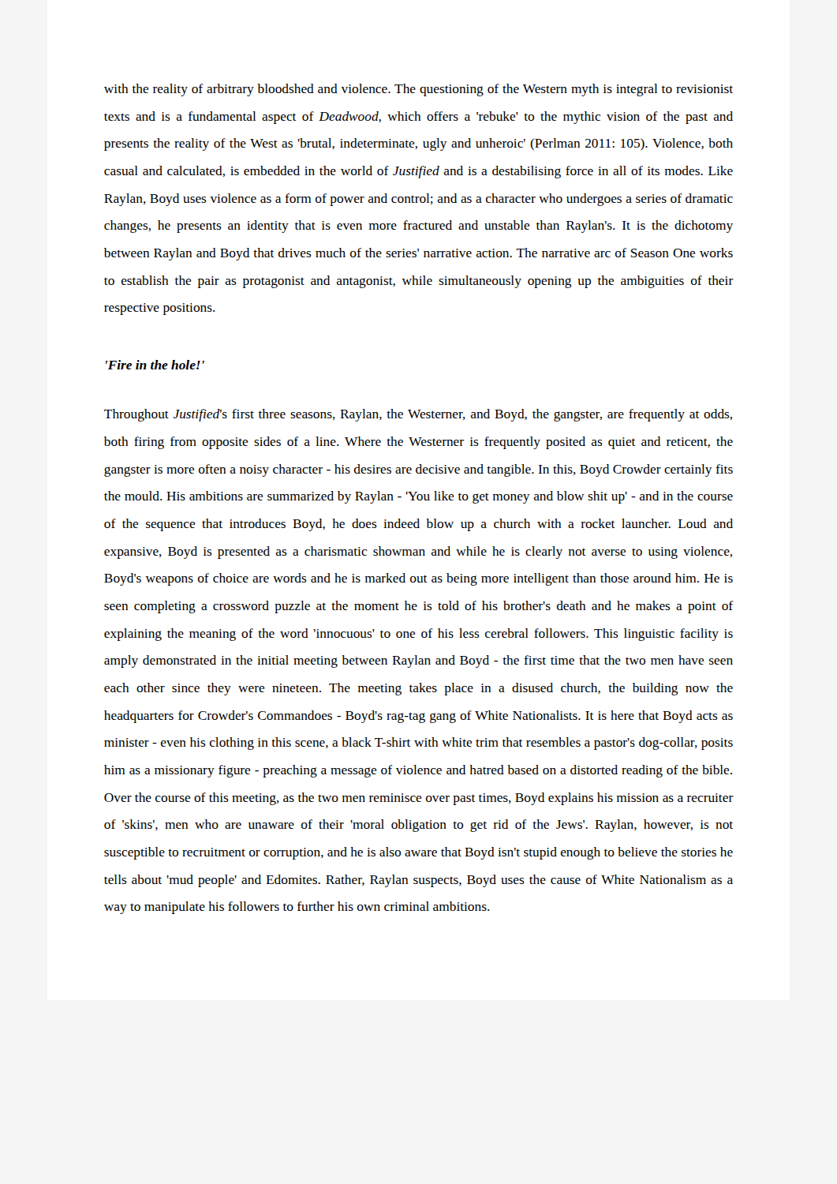with the reality of arbitrary bloodshed and violence. The questioning of the Western myth is integral to revisionist texts and is a fundamental aspect of Deadwood, which offers a 'rebuke' to the mythic vision of the past and presents the reality of the West as 'brutal, indeterminate, ugly and unheroic' (Perlman 2011: 105). Violence, both casual and calculated, is embedded in the world of Justified and is a destabilising force in all of its modes. Like Raylan, Boyd uses violence as a form of power and control; and as a character who undergoes a series of dramatic changes, he presents an identity that is even more fractured and unstable than Raylan's. It is the dichotomy between Raylan and Boyd that drives much of the series' narrative action. The narrative arc of Season One works to establish the pair as protagonist and antagonist, while simultaneously opening up the ambiguities of their respective positions.
'Fire in the hole!'
Throughout Justified's first three seasons, Raylan, the Westerner, and Boyd, the gangster, are frequently at odds, both firing from opposite sides of a line. Where the Westerner is frequently posited as quiet and reticent, the gangster is more often a noisy character - his desires are decisive and tangible. In this, Boyd Crowder certainly fits the mould. His ambitions are summarized by Raylan - 'You like to get money and blow shit up' - and in the course of the sequence that introduces Boyd, he does indeed blow up a church with a rocket launcher. Loud and expansive, Boyd is presented as a charismatic showman and while he is clearly not averse to using violence, Boyd's weapons of choice are words and he is marked out as being more intelligent than those around him. He is seen completing a crossword puzzle at the moment he is told of his brother's death and he makes a point of explaining the meaning of the word 'innocuous' to one of his less cerebral followers. This linguistic facility is amply demonstrated in the initial meeting between Raylan and Boyd - the first time that the two men have seen each other since they were nineteen. The meeting takes place in a disused church, the building now the headquarters for Crowder's Commandoes - Boyd's rag-tag gang of White Nationalists. It is here that Boyd acts as minister - even his clothing in this scene, a black T-shirt with white trim that resembles a pastor's dog-collar, posits him as a missionary figure - preaching a message of violence and hatred based on a distorted reading of the bible. Over the course of this meeting, as the two men reminisce over past times, Boyd explains his mission as a recruiter of 'skins', men who are unaware of their 'moral obligation to get rid of the Jews'. Raylan, however, is not susceptible to recruitment or corruption, and he is also aware that Boyd isn't stupid enough to believe the stories he tells about 'mud people' and Edomites. Rather, Raylan suspects, Boyd uses the cause of White Nationalism as a way to manipulate his followers to further his own criminal ambitions.